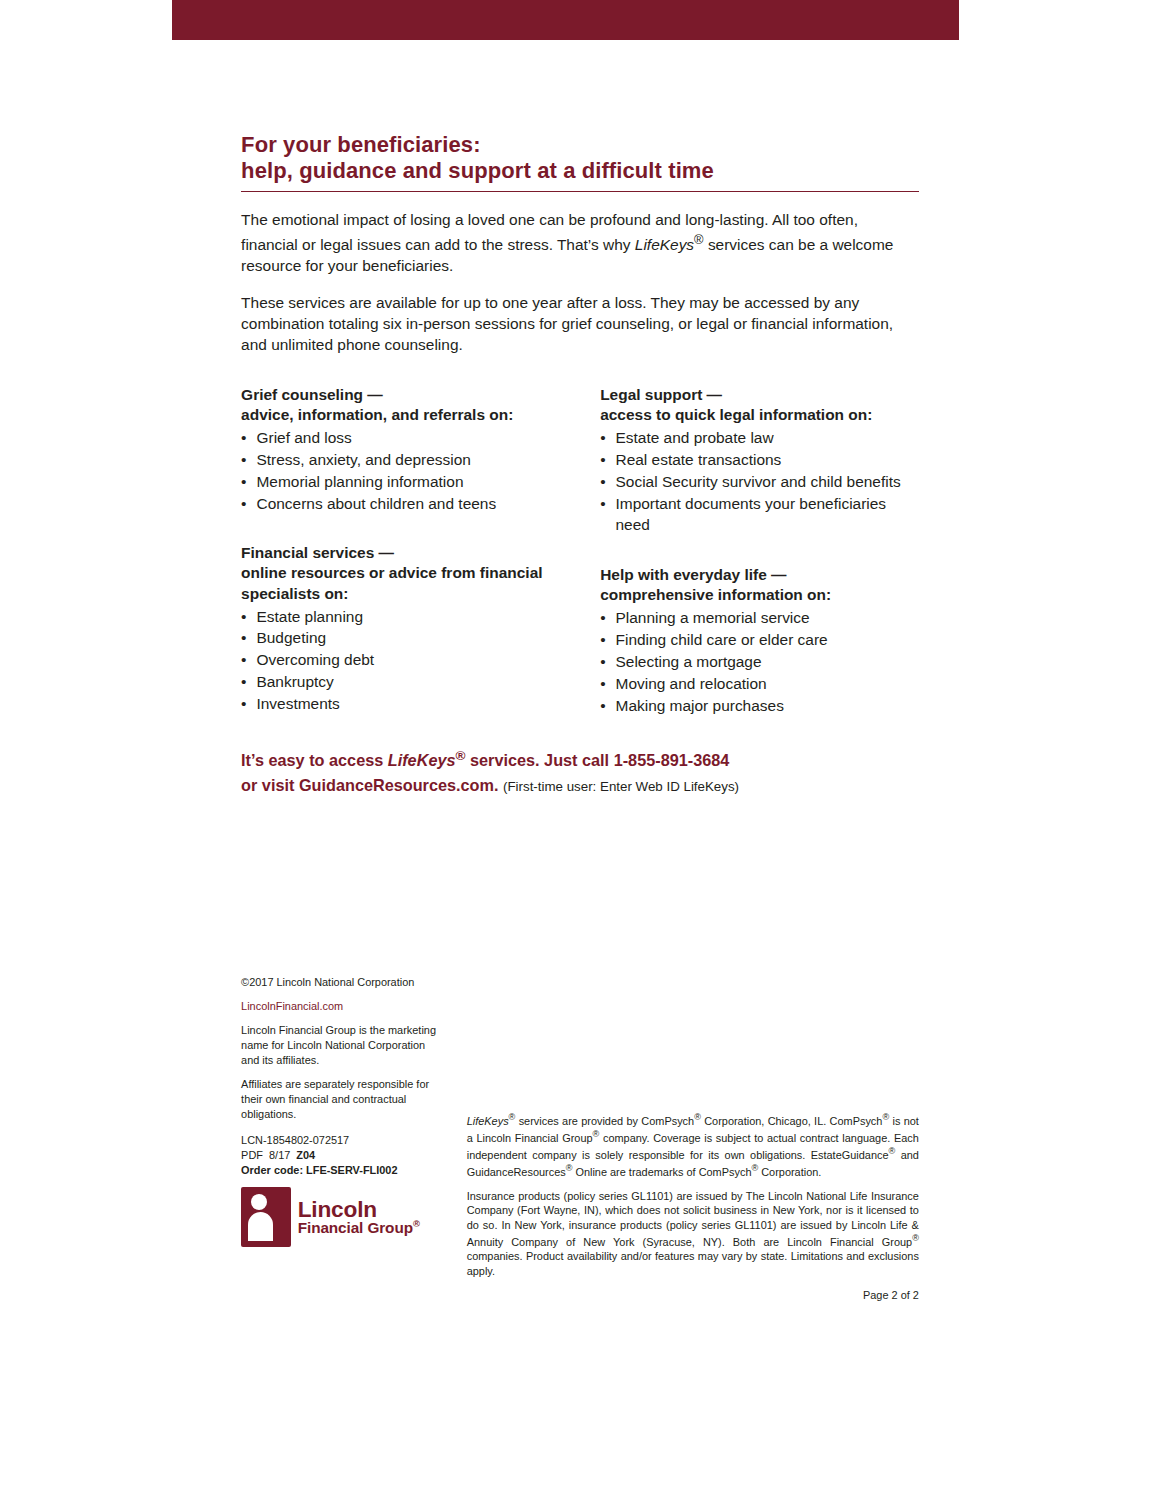For your beneficiaries:
help, guidance and support at a difficult time
The emotional impact of losing a loved one can be profound and long-lasting. All too often, financial or legal issues can add to the stress. That’s why LifeKeys® services can be a welcome resource for your beneficiaries.
These services are available for up to one year after a loss. They may be accessed by any combination totaling six in-person sessions for grief counseling, or legal or financial information, and unlimited phone counseling.
Grief counseling —advice, information, and referrals on:
Grief and loss
Stress, anxiety, and depression
Memorial planning information
Concerns about children and teens
Financial services —online resources or advice from financial specialists on:
Estate planning
Budgeting
Overcoming debt
Bankruptcy
Investments
Legal support —access to quick legal information on:
Estate and probate law
Real estate transactions
Social Security survivor and child benefits
Important documents your beneficiaries need
Help with everyday life —comprehensive information on:
Planning a memorial service
Finding child care or elder care
Selecting a mortgage
Moving and relocation
Making major purchases
It’s easy to access LifeKeys® services. Just call 1-855-891-3684
or visit GuidanceResources.com. (First-time user: Enter Web ID LifeKeys)
©2017 Lincoln National Corporation
LincolnFinancial.com
Lincoln Financial Group is the marketing name for Lincoln National Corporation and its affiliates.
Affiliates are separately responsible for their own financial and contractual obligations.
LCN-1854802-072517
PDF 8/17 Z04
Order code: LFE-SERV-FLI002
Lincoln
Financial Group®
LifeKeys® services are provided by ComPsych® Corporation, Chicago, IL. ComPsych® is not a Lincoln Financial Group® company. Coverage is subject to actual contract language. Each independent company is solely responsible for its own obligations. EstateGuidance® and GuidanceResources® Online are trademarks of ComPsych® Corporation.
Insurance products (policy series GL1101) are issued by The Lincoln National Life Insurance Company (Fort Wayne, IN), which does not solicit business in New York, nor is it licensed to do so. In New York, insurance products (policy series GL1101) are issued by Lincoln Life & Annuity Company of New York (Syracuse, NY). Both are Lincoln Financial Group® companies. Product availability and/or features may vary by state. Limitations and exclusions apply.
Page 2 of 2